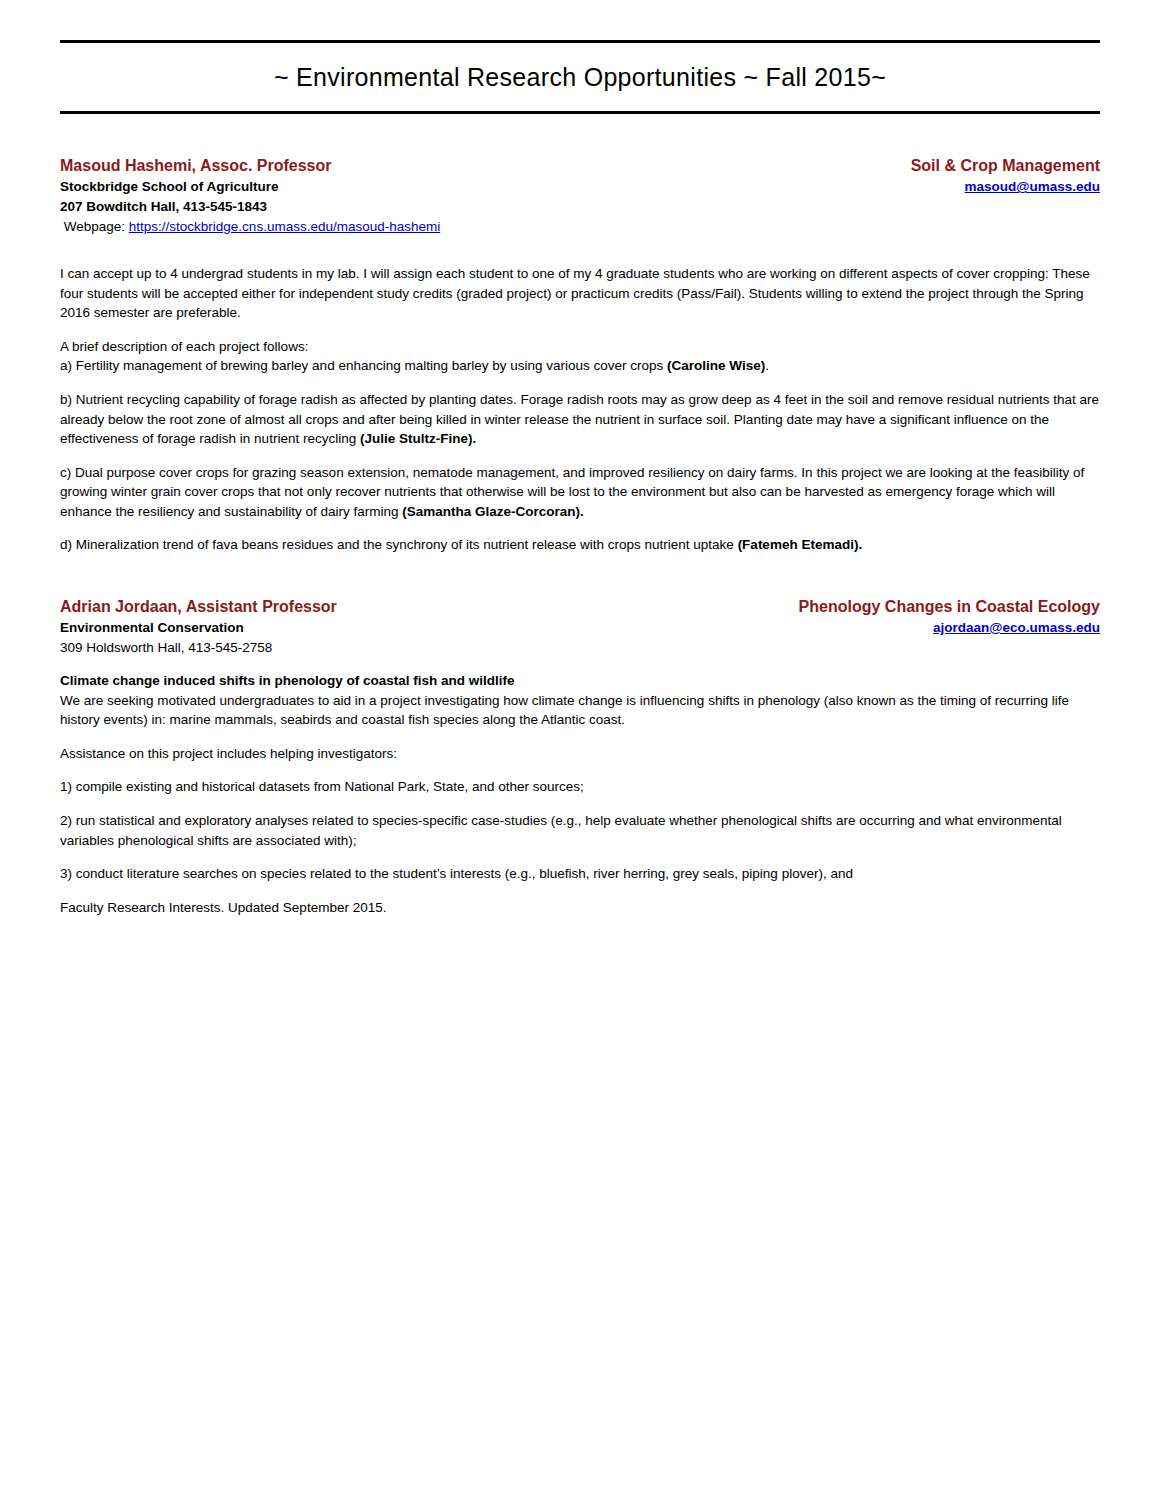~ Environmental Research Opportunities ~ Fall 2015~
Masoud Hashemi, Assoc. Professor Soil & Crop Management
Stockbridge School of Agriculture masoud@umass.edu
207 Bowditch Hall, 413-545-1843
Webpage: https://stockbridge.cns.umass.edu/masoud-hashemi
I can accept up to 4 undergrad students in my lab. I will assign each student to one of my 4 graduate students who are working on different aspects of cover cropping: These four students will be accepted either for independent study credits (graded project) or practicum credits (Pass/Fail). Students willing to extend the project through the Spring 2016 semester are preferable.
A brief description of each project follows:
a) Fertility management of brewing barley and enhancing malting barley by using various cover crops (Caroline Wise).
b) Nutrient recycling capability of forage radish as affected by planting dates. Forage radish roots may as grow deep as 4 feet in the soil and remove residual nutrients that are already below the root zone of almost all crops and after being killed in winter release the nutrient in surface soil. Planting date may have a significant influence on the effectiveness of forage radish in nutrient recycling (Julie Stultz-Fine).
c) Dual purpose cover crops for grazing season extension, nematode management, and improved resiliency on dairy farms. In this project we are looking at the feasibility of growing winter grain cover crops that not only recover nutrients that otherwise will be lost to the environment but also can be harvested as emergency forage which will enhance the resiliency and sustainability of dairy farming (Samantha Glaze-Corcoran).
d) Mineralization trend of fava beans residues and the synchrony of its nutrient release with crops nutrient uptake (Fatemeh Etemadi).
Adrian Jordaan, Assistant Professor Phenology Changes in Coastal Ecology
Environmental Conservation ajordaan@eco.umass.edu
309 Holdsworth Hall, 413-545-2758
Climate change induced shifts in phenology of coastal fish and wildlife
We are seeking motivated undergraduates to aid in a project investigating how climate change is influencing shifts in phenology (also known as the timing of recurring life history events) in: marine mammals, seabirds and coastal fish species along the Atlantic coast.
Assistance on this project includes helping investigators:
1) compile existing and historical datasets from National Park, State, and other sources;
2) run statistical and exploratory analyses related to species-specific case-studies (e.g., help evaluate whether phenological shifts are occurring and what environmental variables phenological shifts are associated with);
3) conduct literature searches on species related to the student’s interests (e.g., bluefish, river herring, grey seals, piping plover), and
Faculty Research Interests. Updated September 2015.